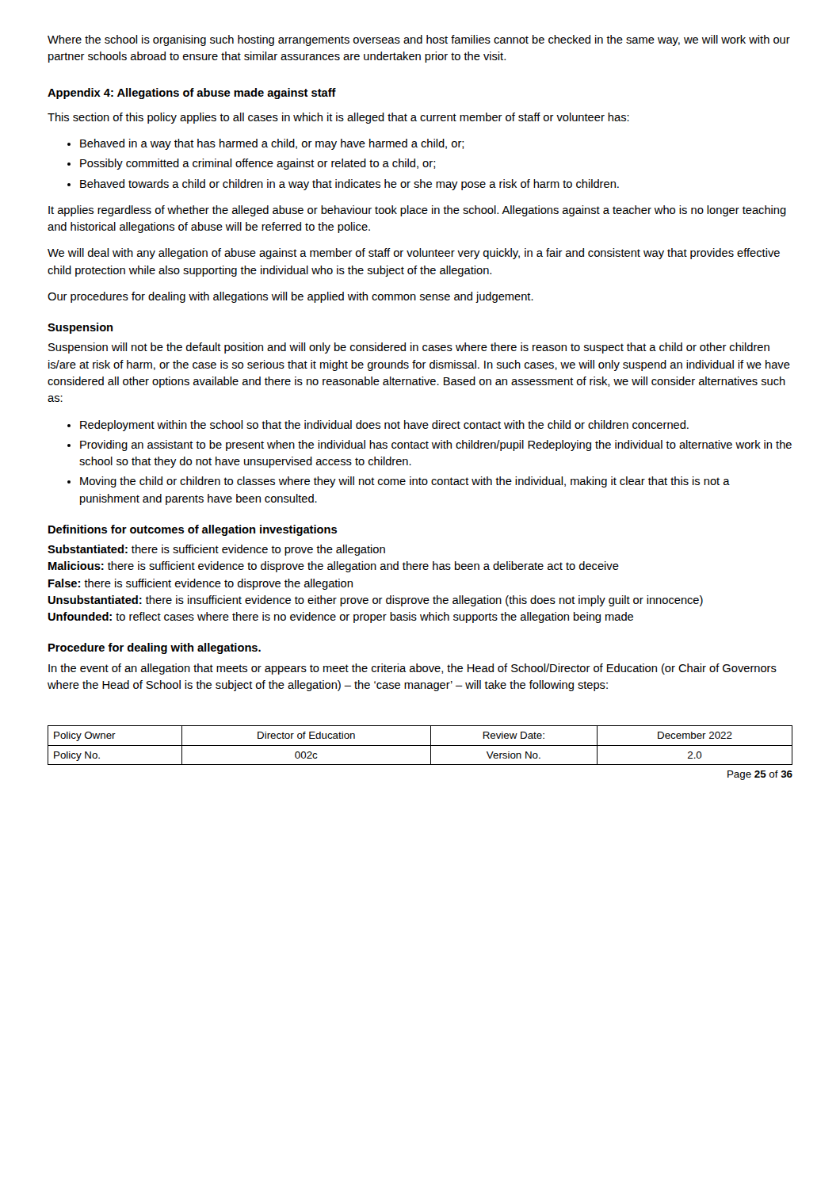Where the school is organising such hosting arrangements overseas and host families cannot be checked in the same way, we will work with our partner schools abroad to ensure that similar assurances are undertaken prior to the visit.
Appendix 4: Allegations of abuse made against staff
This section of this policy applies to all cases in which it is alleged that a current member of staff or volunteer has:
Behaved in a way that has harmed a child, or may have harmed a child, or;
Possibly committed a criminal offence against or related to a child, or;
Behaved towards a child or children in a way that indicates he or she may pose a risk of harm to children.
It applies regardless of whether the alleged abuse or behaviour took place in the school. Allegations against a teacher who is no longer teaching and historical allegations of abuse will be referred to the police.
We will deal with any allegation of abuse against a member of staff or volunteer very quickly, in a fair and consistent way that provides effective child protection while also supporting the individual who is the subject of the allegation.
Our procedures for dealing with allegations will be applied with common sense and judgement.
Suspension
Suspension will not be the default position and will only be considered in cases where there is reason to suspect that a child or other children is/are at risk of harm, or the case is so serious that it might be grounds for dismissal. In such cases, we will only suspend an individual if we have considered all other options available and there is no reasonable alternative. Based on an assessment of risk, we will consider alternatives such as:
Redeployment within the school so that the individual does not have direct contact with the child or children concerned.
Providing an assistant to be present when the individual has contact with children/pupil Redeploying the individual to alternative work in the school so that they do not have unsupervised access to children.
Moving the child or children to classes where they will not come into contact with the individual, making it clear that this is not a punishment and parents have been consulted.
Definitions for outcomes of allegation investigations
Substantiated: there is sufficient evidence to prove the allegation
Malicious: there is sufficient evidence to disprove the allegation and there has been a deliberate act to deceive
False: there is sufficient evidence to disprove the allegation
Unsubstantiated: there is insufficient evidence to either prove or disprove the allegation (this does not imply guilt or innocence)
Unfounded: to reflect cases where there is no evidence or proper basis which supports the allegation being made
Procedure for dealing with allegations.
In the event of an allegation that meets or appears to meet the criteria above, the Head of School/Director of Education (or Chair of Governors where the Head of School is the subject of the allegation) – the ‘case manager’ – will take the following steps:
| Policy Owner | Director of Education | Review Date: | December 2022 |
| Policy No. | 002c | Version No. | 2.0 |
Page 25 of 36